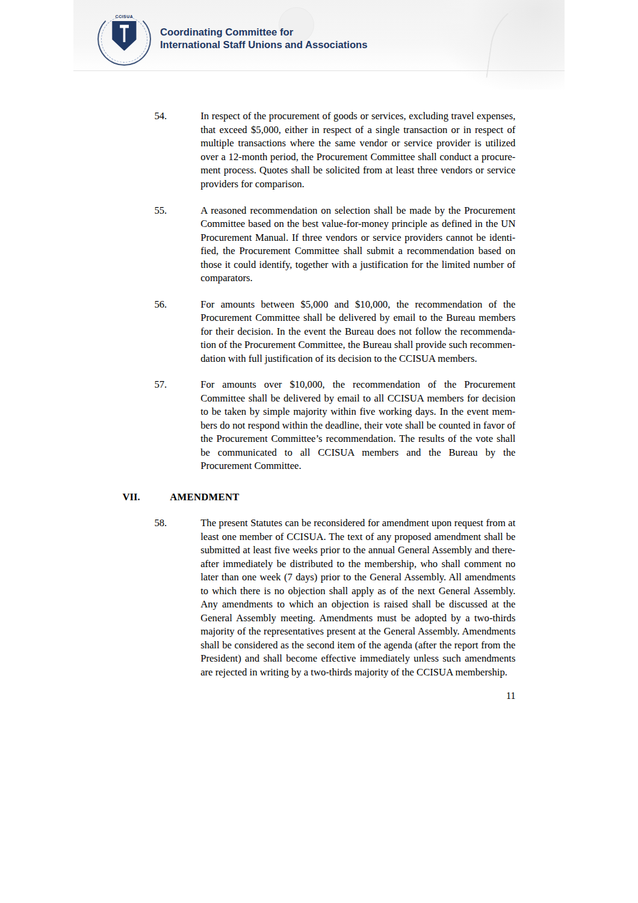CCISUA
Coordinating Committee for International Staff Unions and Associations
54. In respect of the procurement of goods or services, excluding travel expenses, that exceed $5,000, either in respect of a single transaction or in respect of multiple transactions where the same vendor or service provider is utilized over a 12-month period, the Procurement Committee shall conduct a procurement process. Quotes shall be solicited from at least three vendors or service providers for comparison.
55. A reasoned recommendation on selection shall be made by the Procurement Committee based on the best value-for-money principle as defined in the UN Procurement Manual. If three vendors or service providers cannot be identified, the Procurement Committee shall submit a recommendation based on those it could identify, together with a justification for the limited number of comparators.
56. For amounts between $5,000 and $10,000, the recommendation of the Procurement Committee shall be delivered by email to the Bureau members for their decision. In the event the Bureau does not follow the recommendation of the Procurement Committee, the Bureau shall provide such recommendation with full justification of its decision to the CCISUA members.
57. For amounts over $10,000, the recommendation of the Procurement Committee shall be delivered by email to all CCISUA members for decision to be taken by simple majority within five working days. In the event members do not respond within the deadline, their vote shall be counted in favor of the Procurement Committee’s recommendation. The results of the vote shall be communicated to all CCISUA members and the Bureau by the Procurement Committee.
VII. AMENDMENT
58. The present Statutes can be reconsidered for amendment upon request from at least one member of CCISUA. The text of any proposed amendment shall be submitted at least five weeks prior to the annual General Assembly and thereafter immediately be distributed to the membership, who shall comment no later than one week (7 days) prior to the General Assembly. All amendments to which there is no objection shall apply as of the next General Assembly. Any amendments to which an objection is raised shall be discussed at the General Assembly meeting. Amendments must be adopted by a two-thirds majority of the representatives present at the General Assembly. Amendments shall be considered as the second item of the agenda (after the report from the President) and shall become effective immediately unless such amendments are rejected in writing by a two-thirds majority of the CCISUA membership.
11